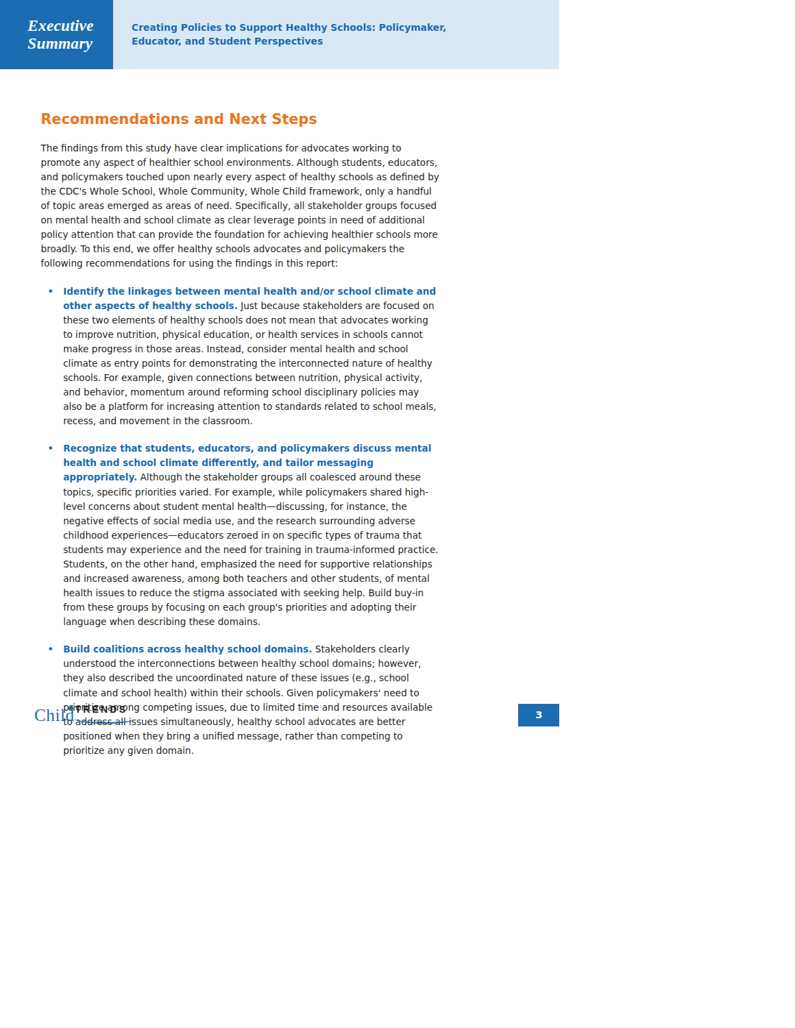Executive
Summary
Creating Policies to Support Healthy Schools: Policymaker,
Educator, and Student Perspectives
Recommendations and Next Steps
The findings from this study have clear implications for advocates working to promote any aspect of healthier school environments. Although students, educators, and policymakers touched upon nearly every aspect of healthy schools as defined by the CDC's Whole School, Whole Community, Whole Child framework, only a handful of topic areas emerged as areas of need. Specifically, all stakeholder groups focused on mental health and school climate as clear leverage points in need of additional policy attention that can provide the foundation for achieving healthier schools more broadly. To this end, we offer healthy schools advocates and policymakers the following recommendations for using the findings in this report:
Identify the linkages between mental health and/or school climate and other aspects of healthy schools. Just because stakeholders are focused on these two elements of healthy schools does not mean that advocates working to improve nutrition, physical education, or health services in schools cannot make progress in those areas. Instead, consider mental health and school climate as entry points for demonstrating the interconnected nature of healthy schools. For example, given connections between nutrition, physical activity, and behavior, momentum around reforming school disciplinary policies may also be a platform for increasing attention to standards related to school meals, recess, and movement in the classroom.
Recognize that students, educators, and policymakers discuss mental health and school climate differently, and tailor messaging appropriately. Although the stakeholder groups all coalesced around these topics, specific priorities varied. For example, while policymakers shared high-level concerns about student mental health—discussing, for instance, the negative effects of social media use, and the research surrounding adverse childhood experiences—educators zeroed in on specific types of trauma that students may experience and the need for training in trauma-informed practice. Students, on the other hand, emphasized the need for supportive relationships and increased awareness, among both teachers and other students, of mental health issues to reduce the stigma associated with seeking help. Build buy-in from these groups by focusing on each group's priorities and adopting their language when describing these domains.
Build coalitions across healthy school domains. Stakeholders clearly understood the interconnections between healthy school domains; however, they also described the uncoordinated nature of these issues (e.g., school climate and school health) within their schools. Given policymakers' need to prioritize among competing issues, due to limited time and resources available to address all issues simultaneously, healthy school advocates are better positioned when they bring a unified message, rather than competing to prioritize any given domain.
Child TRENDS
3